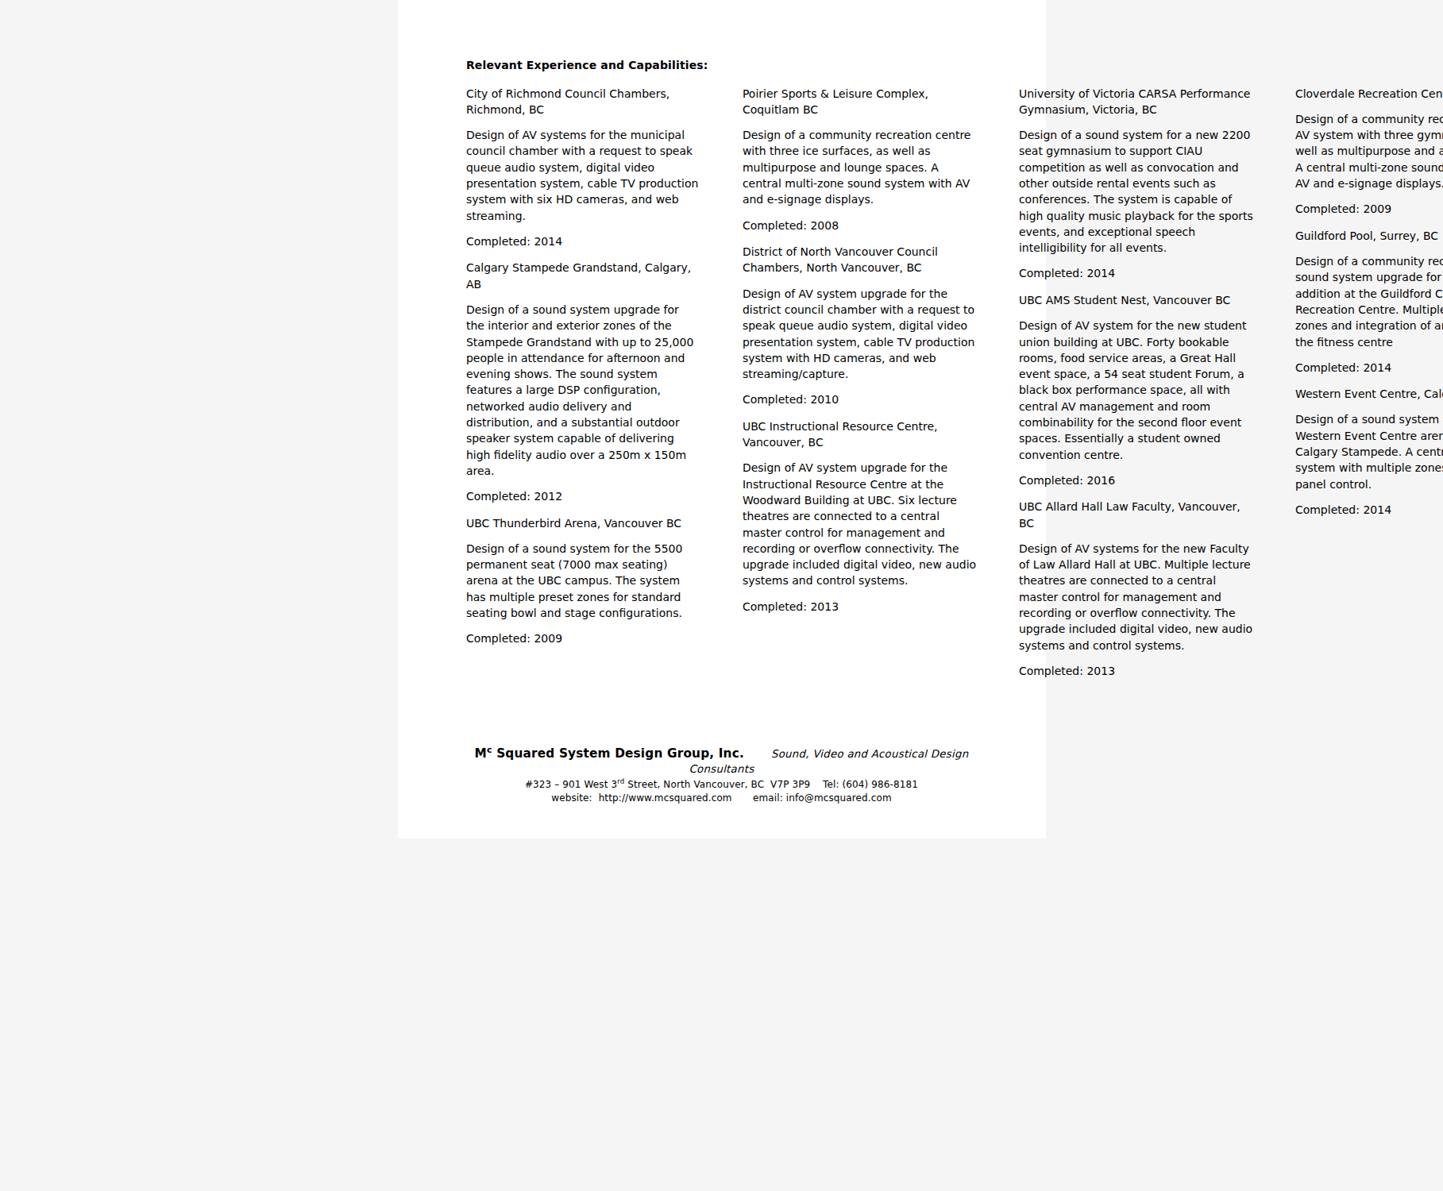Relevant Experience and Capabilities:
City of Richmond Council Chambers, Richmond, BC
Design of AV systems for the municipal council chamber with a request to speak queue audio system, digital video presentation system, cable TV production system with six HD cameras, and web streaming.
Completed: 2014
Calgary Stampede Grandstand, Calgary, AB
Design of a sound system upgrade for the interior and exterior zones of the Stampede Grandstand with up to 25,000 people in attendance for afternoon and evening shows. The sound system features a large DSP configuration, networked audio delivery and distribution, and a substantial outdoor speaker system capable of delivering high fidelity audio over a 250m x 150m area.
Completed: 2012
UBC Thunderbird Arena, Vancouver BC
Design of a sound system for the 5500 permanent seat (7000 max seating) arena at the UBC campus. The system has multiple preset zones for standard seating bowl and stage configurations.
Completed: 2009
Poirier Sports & Leisure Complex, Coquitlam BC
Design of a community recreation centre with three ice surfaces, as well as multipurpose and lounge spaces. A central multi-zone sound system with AV and e-signage displays.
Completed: 2008
District of North Vancouver Council Chambers, North Vancouver, BC
Design of AV system upgrade for the district council chamber with a request to speak queue audio system, digital video presentation system, cable TV production system with HD cameras, and web streaming/capture.
Completed: 2010
UBC Instructional Resource Centre, Vancouver, BC
Design of AV system upgrade for the Instructional Resource Centre at the Woodward Building at UBC. Six lecture theatres are connected to a central master control for management and recording or overflow connectivity. The upgrade included digital video, new audio systems and control systems.
Completed: 2013
University of Victoria CARSA Performance Gymnasium, Victoria, BC
Design of a sound system for a new 2200 seat gymnasium to support CIAU competition as well as convocation and other outside rental events such as conferences. The system is capable of high quality music playback for the sports events, and exceptional speech intelligibility for all events.
Completed: 2014
UBC AMS Student Nest, Vancouver BC
Design of AV system for the new student union building at UBC. Forty bookable rooms, food service areas, a Great Hall event space, a 54 seat student Forum, a black box performance space, all with central AV management and room combinability for the second floor event spaces. Essentially a student owned convention centre.
Completed: 2016
UBC Allard Hall Law Faculty, Vancouver, BC
Design of AV systems for the new Faculty of Law Allard Hall at UBC. Multiple lecture theatres are connected to a central master control for management and recording or overflow connectivity. The upgrade included digital video, new audio systems and control systems.
Completed: 2013
Cloverdale Recreation Centre, Surrey, BC
Design of a community recreation centre AV system with three gymnasiums, as well as multipurpose and activity rooms. A central multi-zone sound system with AV and e-signage displays.
Completed: 2009
Guildford Pool, Surrey, BC
Design of a community recreation centre sound system upgrade for a new pool addition at the Guildford Community Recreation Centre. Multiple natatorium zones and integration of an expansion to the fitness centre
Completed: 2014
Western Event Centre, Calgary, AB
Design of a sound system for the new Western Event Centre arena at the Calgary Stampede. A central audio system with multiple zones and touch panel control.
Completed: 2014
Mc Squared System Design Group, Inc. Sound, Video and Acoustical Design Consultants
#323 – 901 West 3rd Street, North Vancouver, BC V7P 3P9 Tel: (604) 986-8181
website: http://www.mcsquared.com email: info@mcsquared.com